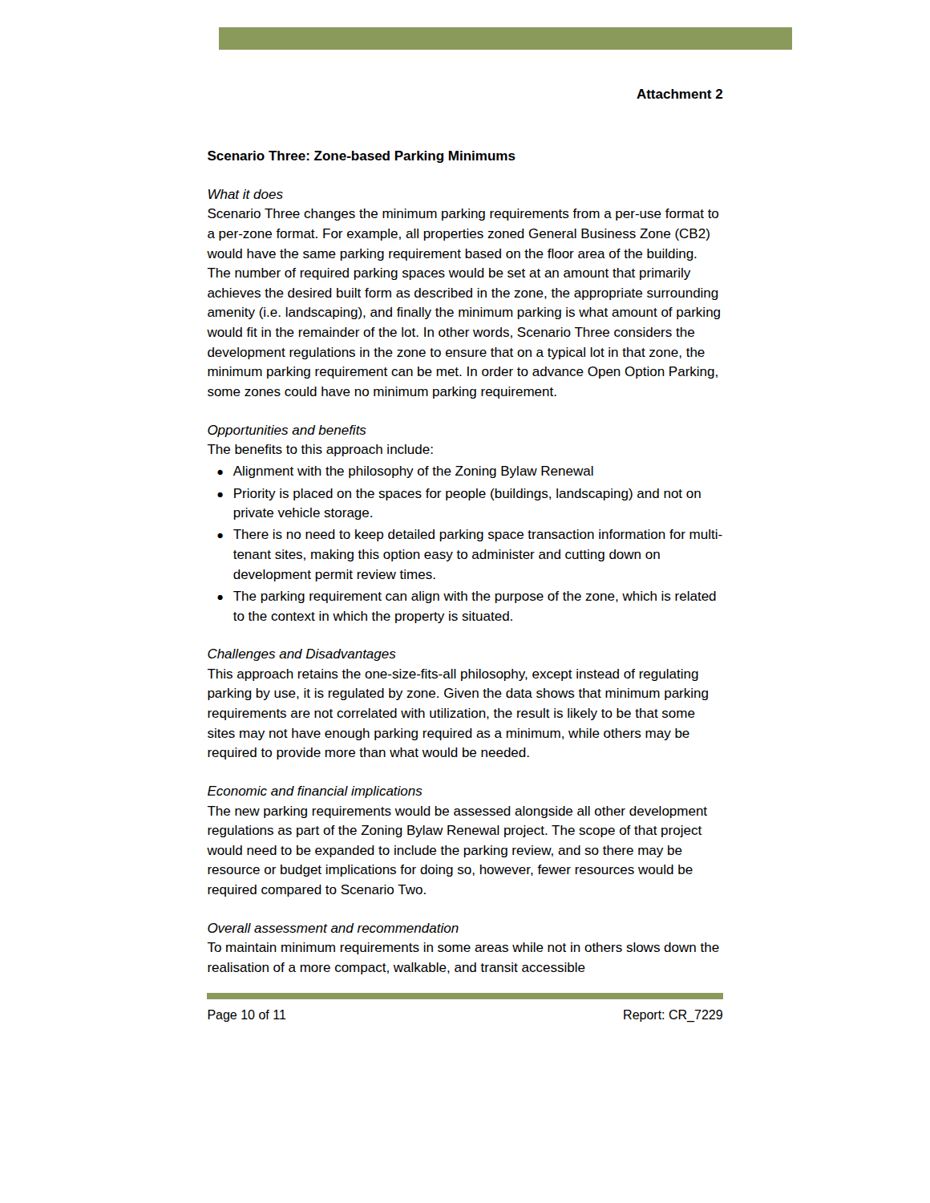Attachment 2
Scenario Three: Zone-based Parking Minimums
What it does
Scenario Three changes the minimum parking requirements from a per-use format to a per-zone format. For example, all properties zoned General Business Zone (CB2) would have the same parking requirement based on the floor area of the building. The number of required parking spaces would be set at an amount that primarily achieves the desired built form as described in the zone, the appropriate surrounding amenity (i.e. landscaping), and finally the minimum parking is what amount of parking would fit in the remainder of the lot. In other words, Scenario Three considers the development regulations in the zone to ensure that on a typical lot in that zone, the minimum parking requirement can be met. In order to advance Open Option Parking, some zones could have no minimum parking requirement.
Opportunities and benefits
The benefits to this approach include:
Alignment with the philosophy of the Zoning Bylaw Renewal
Priority is placed on the spaces for people (buildings, landscaping) and not on private vehicle storage.
There is no need to keep detailed parking space transaction information for multi-tenant sites, making this option easy to administer and cutting down on development permit review times.
The parking requirement can align with the purpose of the zone, which is related to the context in which the property is situated.
Challenges and Disadvantages
This approach retains the one-size-fits-all philosophy, except instead of regulating parking by use, it is regulated by zone. Given the data shows that minimum parking requirements are not correlated with utilization, the result is likely to be that some sites may not have enough parking required as a minimum, while others may be required to provide more than what would be needed.
Economic and financial implications
The new parking requirements would be assessed alongside all other development regulations as part of the Zoning Bylaw Renewal project. The scope of that project would need to be expanded to include the parking review, and so there may be resource or budget implications for doing so, however, fewer resources would be required compared to Scenario Two.
Overall assessment and recommendation
To maintain minimum requirements in some areas while not in others slows down the realisation of a more compact, walkable, and transit accessible
Page 10 of 11 Report: CR_7229